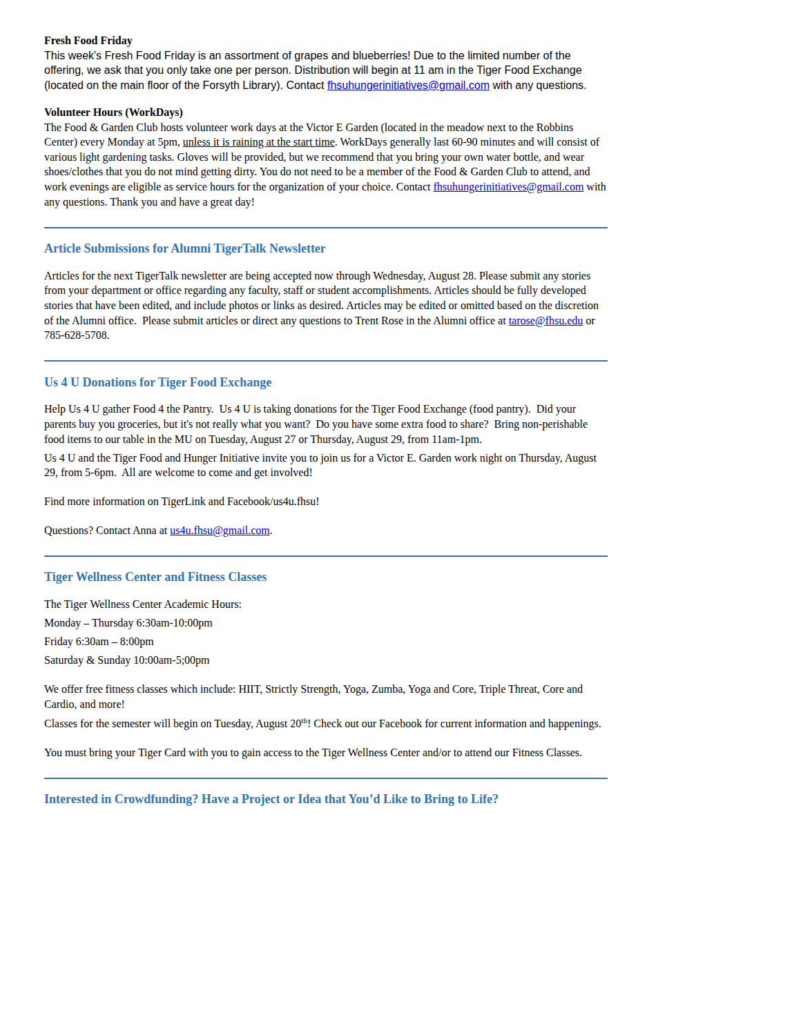Fresh Food Friday
This week's Fresh Food Friday is an assortment of grapes and blueberries! Due to the limited number of the offering, we ask that you only take one per person. Distribution will begin at 11 am in the Tiger Food Exchange (located on the main floor of the Forsyth Library). Contact fhsuhungerinitiatives@gmail.com with any questions.
Volunteer Hours (WorkDays)
The Food & Garden Club hosts volunteer work days at the Victor E Garden (located in the meadow next to the Robbins Center) every Monday at 5pm, unless it is raining at the start time. WorkDays generally last 60-90 minutes and will consist of various light gardening tasks. Gloves will be provided, but we recommend that you bring your own water bottle, and wear shoes/clothes that you do not mind getting dirty. You do not need to be a member of the Food & Garden Club to attend, and work evenings are eligible as service hours for the organization of your choice. Contact fhsuhungerinitiatives@gmail.com with any questions. Thank you and have a great day!
Article Submissions for Alumni TigerTalk Newsletter
Articles for the next TigerTalk newsletter are being accepted now through Wednesday, August 28. Please submit any stories from your department or office regarding any faculty, staff or student accomplishments. Articles should be fully developed stories that have been edited, and include photos or links as desired. Articles may be edited or omitted based on the discretion of the Alumni office. Please submit articles or direct any questions to Trent Rose in the Alumni office at tarose@fhsu.edu or 785-628-5708.
Us 4 U Donations for Tiger Food Exchange
Help Us 4 U gather Food 4 the Pantry. Us 4 U is taking donations for the Tiger Food Exchange (food pantry). Did your parents buy you groceries, but it's not really what you want? Do you have some extra food to share? Bring non-perishable food items to our table in the MU on Tuesday, August 27 or Thursday, August 29, from 11am-1pm.
Us 4 U and the Tiger Food and Hunger Initiative invite you to join us for a Victor E. Garden work night on Thursday, August 29, from 5-6pm. All are welcome to come and get involved!
Find more information on TigerLink and Facebook/us4u.fhsu!
Questions? Contact Anna at us4u.fhsu@gmail.com.
Tiger Wellness Center and Fitness Classes
The Tiger Wellness Center Academic Hours:
Monday – Thursday 6:30am-10:00pm
Friday 6:30am – 8:00pm
Saturday & Sunday 10:00am-5;00pm
We offer free fitness classes which include: HIIT, Strictly Strength, Yoga, Zumba, Yoga and Core, Triple Threat, Core and Cardio, and more!
Classes for the semester will begin on Tuesday, August 20th! Check out our Facebook for current information and happenings.
You must bring your Tiger Card with you to gain access to the Tiger Wellness Center and/or to attend our Fitness Classes.
Interested in Crowdfunding? Have a Project or Idea that You’d Like to Bring to Life?